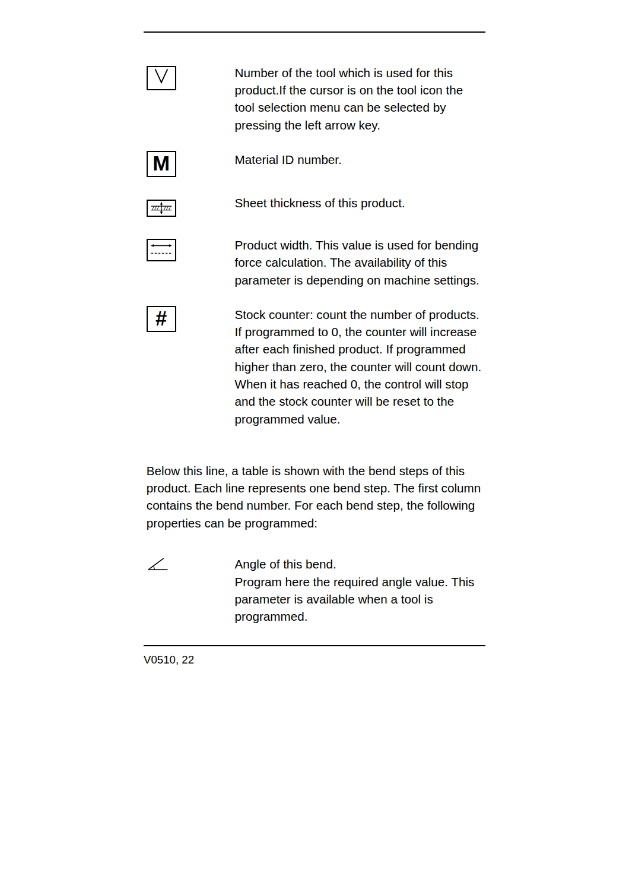| | Number of the tool which is used for this product.If the cursor is on the tool icon the tool selection menu can be selected by pressing the left arrow key. |
| M | Material ID number. |
| | Sheet thickness of this product. |
| | Product width. This value is used for bending force calculation. The availability of this parameter is depending on machine settings. |
| # | Stock counter: count the number of products. If programmed to 0, the counter will increase after each finished product. If programmed higher than zero, the counter will count down. When it has reached 0, the control will stop and the stock counter will be reset to the programmed value. |
Below this line, a table is shown with the bend steps of this product. Each line represents one bend step. The first column contains the bend number. For each bend step, the following properties can be programmed:
| | Angle of this bend. Program here the required angle value. This parameter is available when a tool is programmed. |
V0510, 22